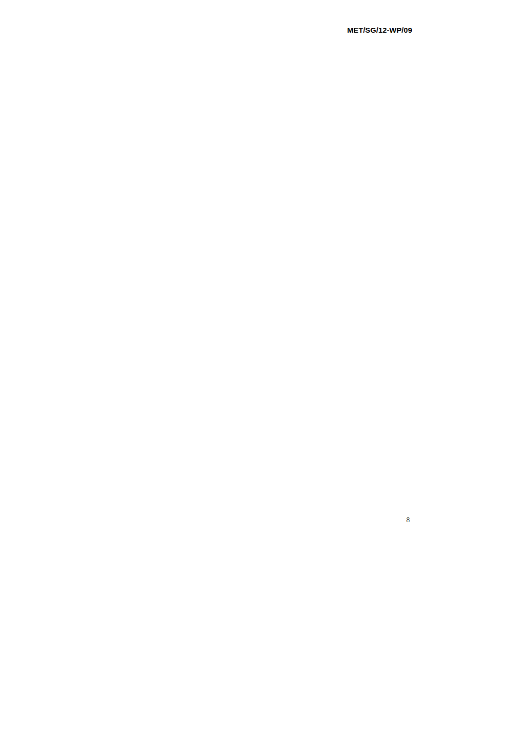MET/SG/12-WP/09
8